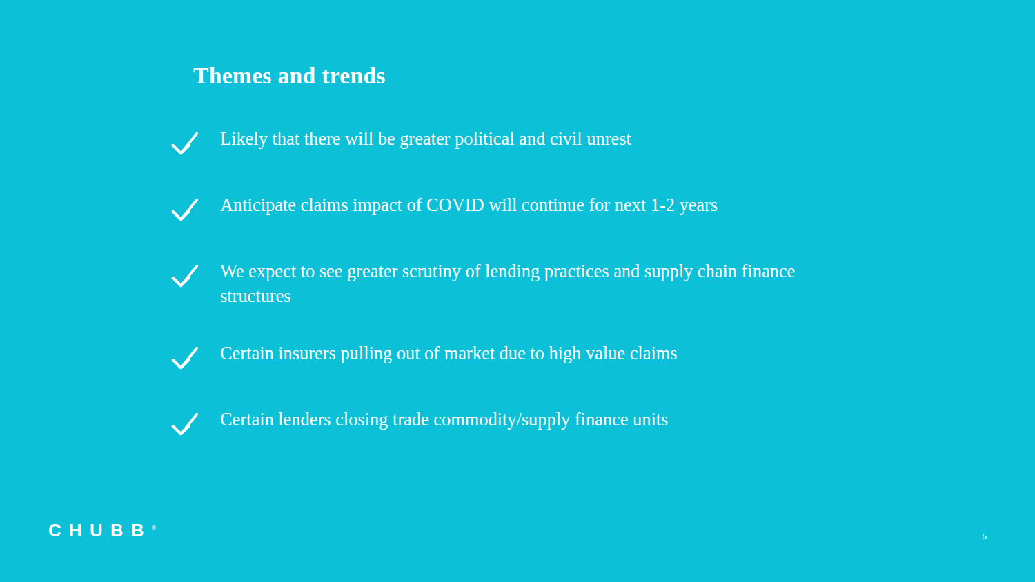Themes and trends
Likely that there will be greater political and civil unrest
Anticipate claims impact of COVID will continue for next 1-2 years
We expect to see greater scrutiny of lending practices and supply chain finance structures
Certain insurers pulling out of market due to high value claims
Certain lenders closing trade commodity/supply finance units
CHUBB®
5